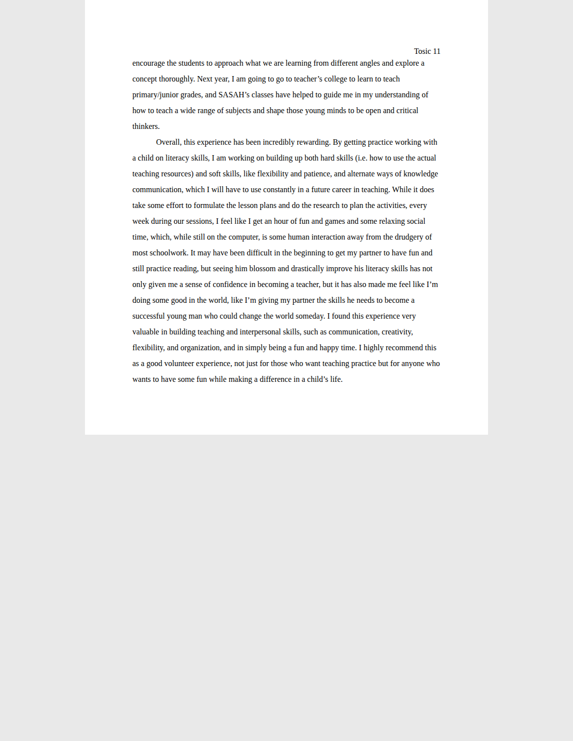Tosic 11
encourage the students to approach what we are learning from different angles and explore a concept thoroughly. Next year, I am going to go to teacher’s college to learn to teach primary/junior grades, and SASAH’s classes have helped to guide me in my understanding of how to teach a wide range of subjects and shape those young minds to be open and critical thinkers.
Overall, this experience has been incredibly rewarding. By getting practice working with a child on literacy skills, I am working on building up both hard skills (i.e. how to use the actual teaching resources) and soft skills, like flexibility and patience, and alternate ways of knowledge communication, which I will have to use constantly in a future career in teaching. While it does take some effort to formulate the lesson plans and do the research to plan the activities, every week during our sessions, I feel like I get an hour of fun and games and some relaxing social time, which, while still on the computer, is some human interaction away from the drudgery of most schoolwork. It may have been difficult in the beginning to get my partner to have fun and still practice reading, but seeing him blossom and drastically improve his literacy skills has not only given me a sense of confidence in becoming a teacher, but it has also made me feel like I’m doing some good in the world, like I’m giving my partner the skills he needs to become a successful young man who could change the world someday. I found this experience very valuable in building teaching and interpersonal skills, such as communication, creativity, flexibility, and organization, and in simply being a fun and happy time. I highly recommend this as a good volunteer experience, not just for those who want teaching practice but for anyone who wants to have some fun while making a difference in a child’s life.